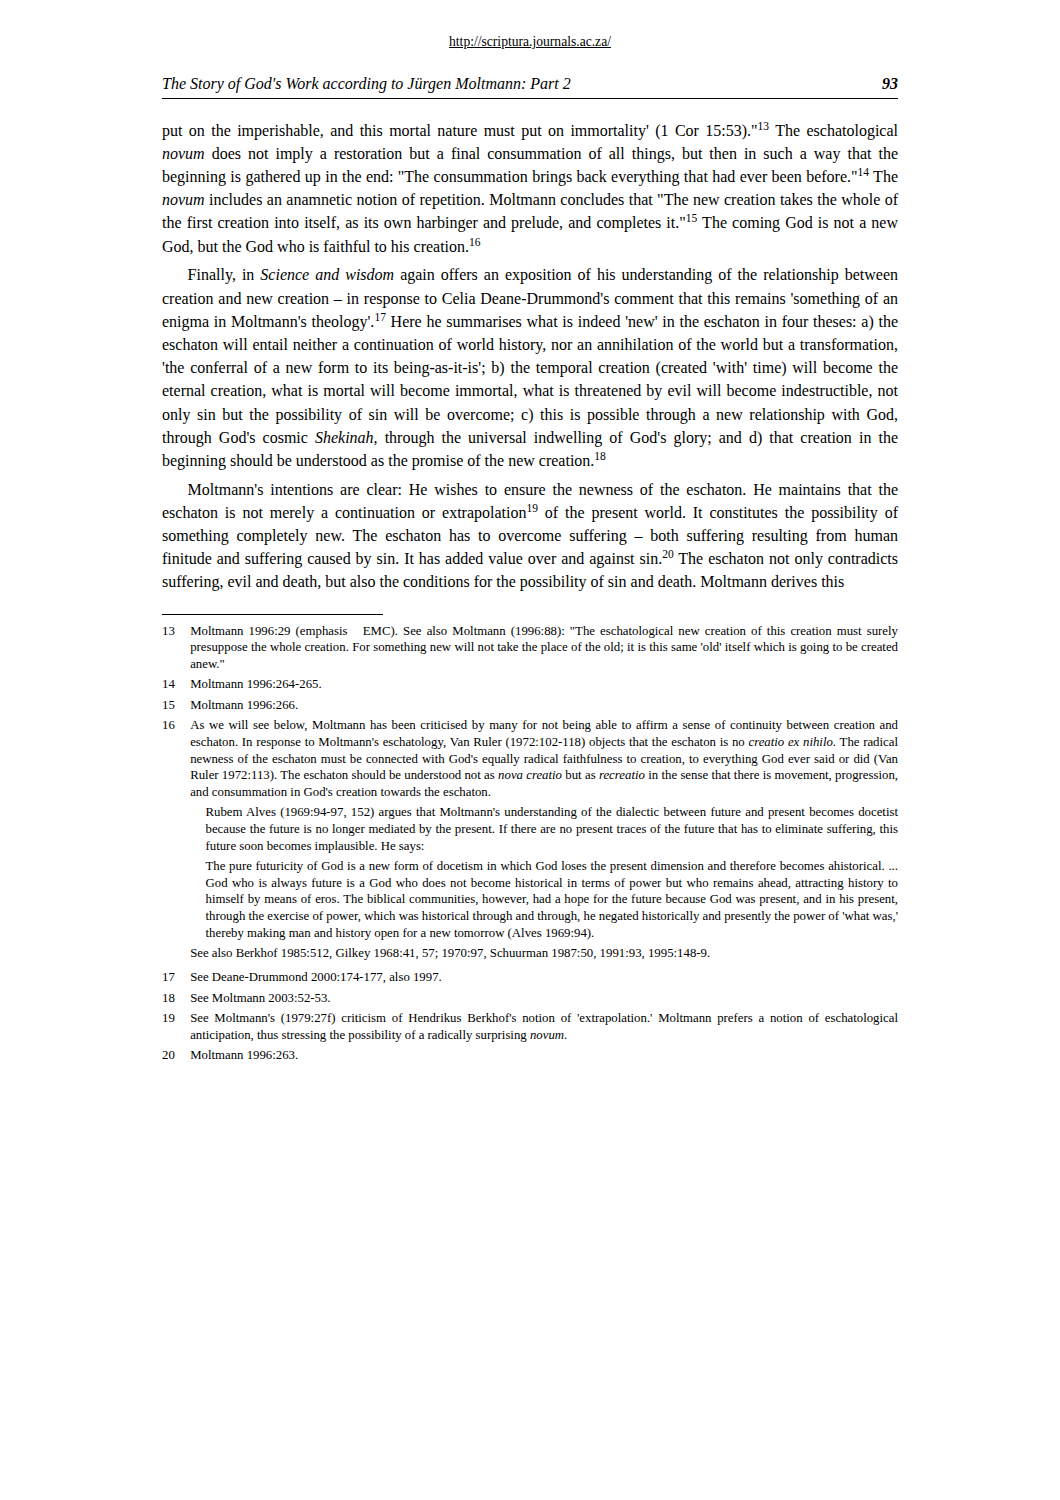http://scriptura.journals.ac.za/
The Story of God's Work according to Jürgen Moltmann: Part 2 93
put on the imperishable, and this mortal nature must put on immortality' (1 Cor 15:53)."13 The eschatological novum does not imply a restoration but a final consummation of all things, but then in such a way that the beginning is gathered up in the end: "The consummation brings back everything that had ever been before."14 The novum includes an anamnetic notion of repetition. Moltmann concludes that "The new creation takes the whole of the first creation into itself, as its own harbinger and prelude, and completes it."15 The coming God is not a new God, but the God who is faithful to his creation.16
Finally, in Science and wisdom again offers an exposition of his understanding of the relationship between creation and new creation – in response to Celia Deane-Drummond's comment that this remains 'something of an enigma in Moltmann's theology'.17 Here he summarises what is indeed 'new' in the eschaton in four theses: a) the eschaton will entail neither a continuation of world history, nor an annihilation of the world but a transformation, 'the conferral of a new form to its being-as-it-is'; b) the temporal creation (created 'with' time) will become the eternal creation, what is mortal will become immortal, what is threatened by evil will become indestructible, not only sin but the possibility of sin will be overcome; c) this is possible through a new relationship with God, through God's cosmic Shekinah, through the universal indwelling of God's glory; and d) that creation in the beginning should be understood as the promise of the new creation.18
Moltmann's intentions are clear: He wishes to ensure the newness of the eschaton. He maintains that the eschaton is not merely a continuation or extrapolation19 of the present world. It constitutes the possibility of something completely new. The eschaton has to overcome suffering – both suffering resulting from human finitude and suffering caused by sin. It has added value over and against sin.20 The eschaton not only contradicts suffering, evil and death, but also the conditions for the possibility of sin and death. Moltmann derives this
13 Moltmann 1996:29 (emphasis EMC). See also Moltmann (1996:88): "The eschatological new creation of this creation must surely presuppose the whole creation. For something new will not take the place of the old; it is this same 'old' itself which is going to be created anew."
14 Moltmann 1996:264-265.
15 Moltmann 1996:266.
16
As we will see below, Moltmann has been criticised by many for not being able to affirm a sense of continuity between creation and eschaton. In response to Moltmann's eschatology, Van Ruler (1972:102-118) objects that the eschaton is no creatio ex nihilo. The radical newness of the eschaton must be connected with God's equally radical faithfulness to creation, to everything God ever said or did (Van Ruler 1972:113). The eschaton should be understood not as nova creatio but as recreatio in the sense that there is movement, progression, and consummation in God's creation towards the eschaton.
Rubem Alves (1969:94-97, 152) argues that Moltmann's understanding of the dialectic between future and present becomes docetist because the future is no longer mediated by the present. If there are no present traces of the future that has to eliminate suffering, this future soon becomes implausible. He says:
The pure futuricity of God is a new form of docetism in which God loses the present dimension and therefore becomes ahistorical. ... God who is always future is a God who does not become historical in terms of power but who remains ahead, attracting history to himself by means of eros. The biblical communities, however, had a hope for the future because God was present, and in his present, through the exercise of power, which was historical through and through, he negated historically and presently the power of 'what was,' thereby making man and history open for a new tomorrow (Alves 1969:94).
See also Berkhof 1985:512, Gilkey 1968:41, 57; 1970:97, Schuurman 1987:50, 1991:93, 1995:148-9.
17 See Deane-Drummond 2000:174-177, also 1997.
18 See Moltmann 2003:52-53.
19 See Moltmann's (1979:27f) criticism of Hendrikus Berkhof's notion of 'extrapolation.' Moltmann prefers a notion of eschatological anticipation, thus stressing the possibility of a radically surprising novum.
20 Moltmann 1996:263.